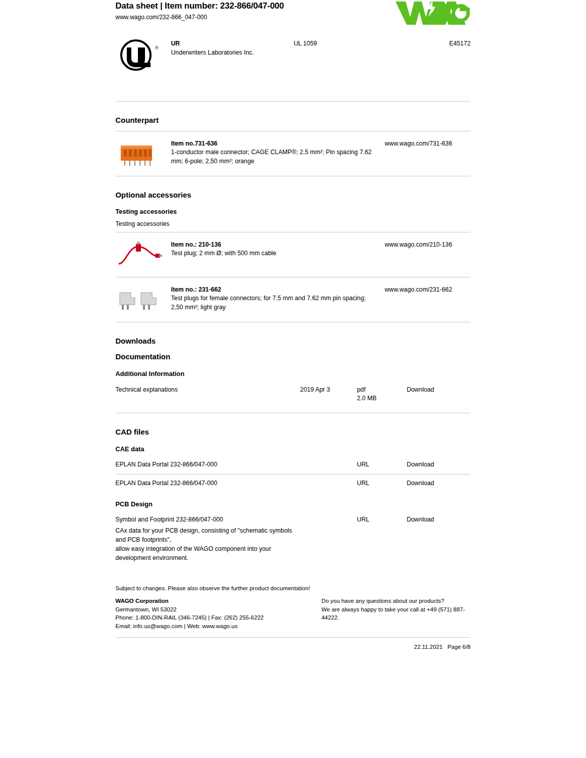Data sheet | Item number: 232-866/047-000
www.wago.com/232-866_047-000
®
UR
Underwriters Laboratories Inc.
UL 1059
E45172
Counterpart
Item no.731-636
1-conductor male connector; CAGE CLAMP®; 2.5 mm²; Pin spacing 7.62 mm; 6-pole; 2,50 mm²; orange
www.wago.com/731-636
Optional accessories
Testing accessories
Testing accessories
Item no.: 210-136
Test plug; 2 mm Ø; with 500 mm cable
www.wago.com/210-136
Item no.: 231-662
Test plugs for female connectors; for 7.5 mm and 7.62 mm pin spacing; 2,50 mm²; light gray
www.wago.com/231-662
Downloads
Documentation
Additional Information
| Technical explanations | 2019 Apr 3 | pdf 2.0 MB | Download |
CAD files
CAE data
| EPLAN Data Portal 232-866/047-000 | | URL | Download |
| EPLAN Data Portal 232-866/047-000 | | URL | Download |
PCB Design
| Symbol and Footprint 232-866/047-000 CAx data for your PCB design, consisting of "schematic symbols and PCB footprints", allow easy integration of the WAGO component into your development environment. | | URL | Download |
Subject to changes. Please also observe the further product documentation!
WAGO Corporation
Germantown, WI 53022
Phone: 1-800-DIN-RAIL (346-7245) | Fax: (262) 255-6222
Email: info.us@wago.com | Web: www.wago.us
Do you have any questions about our products?
We are always happy to take your call at +49 (571) 887-44222.
22.11.2021 Page 6/8